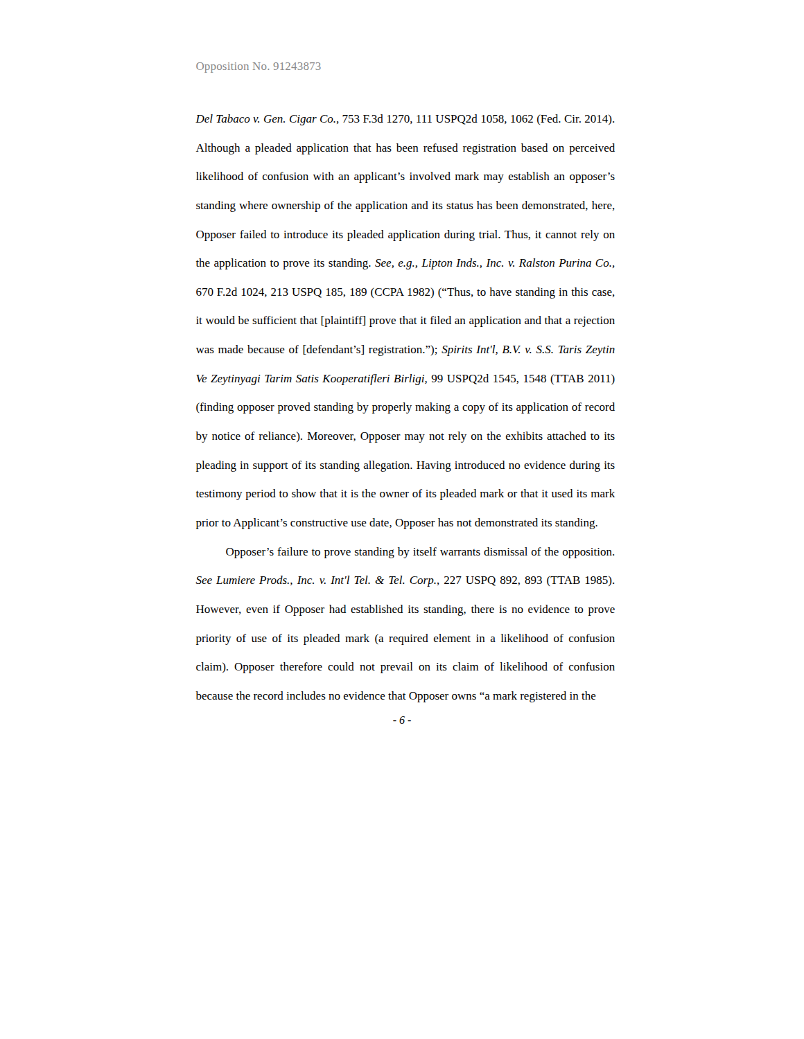Opposition No. 91243873
Del Tabaco v. Gen. Cigar Co., 753 F.3d 1270, 111 USPQ2d 1058, 1062 (Fed. Cir. 2014). Although a pleaded application that has been refused registration based on perceived likelihood of confusion with an applicant’s involved mark may establish an opposer’s standing where ownership of the application and its status has been demonstrated, here, Opposer failed to introduce its pleaded application during trial. Thus, it cannot rely on the application to prove its standing. See, e.g., Lipton Inds., Inc. v. Ralston Purina Co., 670 F.2d 1024, 213 USPQ 185, 189 (CCPA 1982) (“Thus, to have standing in this case, it would be sufficient that [plaintiff] prove that it filed an application and that a rejection was made because of [defendant’s] registration.”); Spirits Int'l, B.V. v. S.S. Taris Zeytin Ve Zeytinyagi Tarim Satis Kooperatifleri Birligi, 99 USPQ2d 1545, 1548 (TTAB 2011) (finding opposer proved standing by properly making a copy of its application of record by notice of reliance). Moreover, Opposer may not rely on the exhibits attached to its pleading in support of its standing allegation. Having introduced no evidence during its testimony period to show that it is the owner of its pleaded mark or that it used its mark prior to Applicant’s constructive use date, Opposer has not demonstrated its standing.
Opposer’s failure to prove standing by itself warrants dismissal of the opposition. See Lumiere Prods., Inc. v. Int'l Tel. & Tel. Corp., 227 USPQ 892, 893 (TTAB 1985). However, even if Opposer had established its standing, there is no evidence to prove priority of use of its pleaded mark (a required element in a likelihood of confusion claim). Opposer therefore could not prevail on its claim of likelihood of confusion because the record includes no evidence that Opposer owns “a mark registered in the
- 6 -